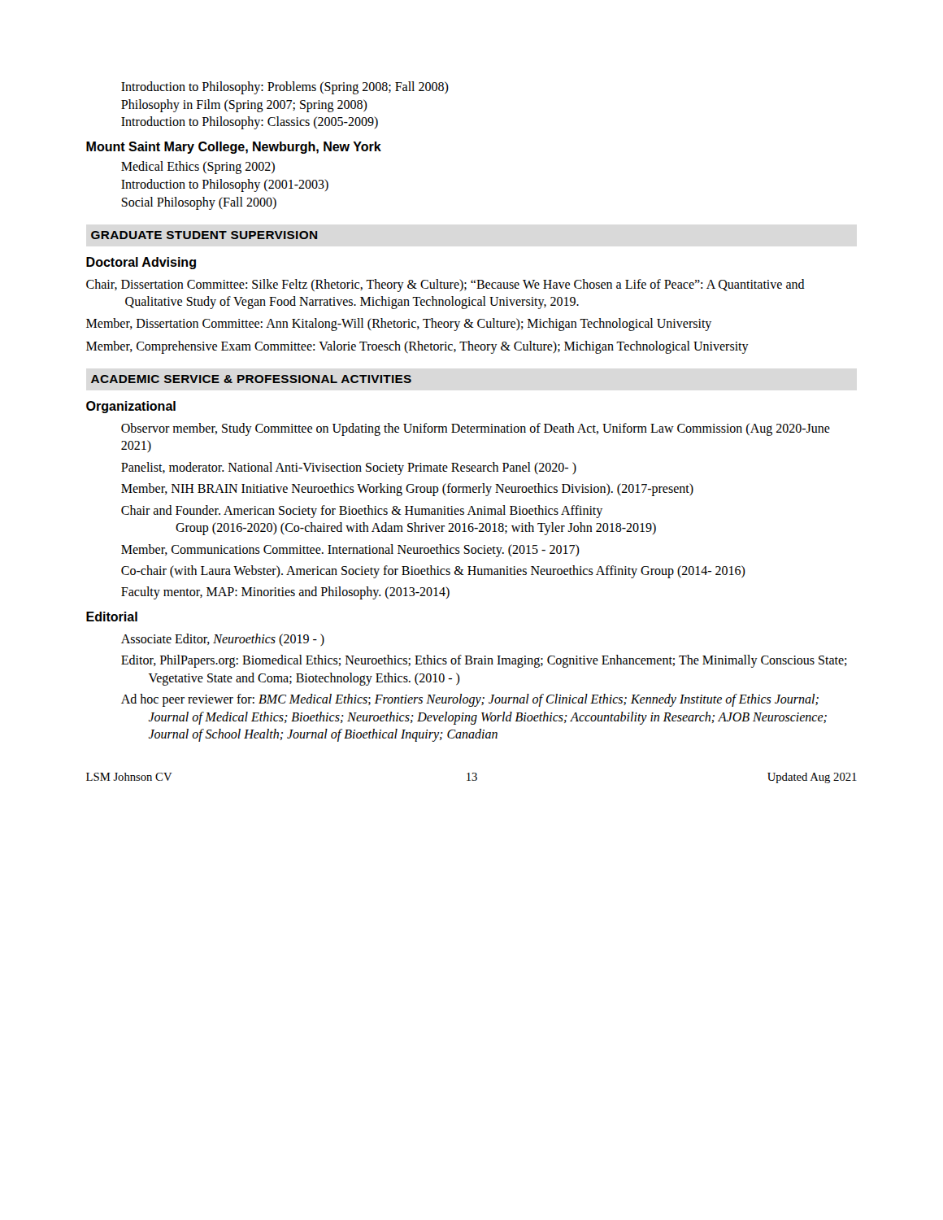Introduction to Philosophy: Problems (Spring 2008; Fall 2008)
Philosophy in Film (Spring 2007; Spring 2008)
Introduction to Philosophy: Classics (2005-2009)
Mount Saint Mary College, Newburgh, New York
Medical Ethics (Spring 2002)
Introduction to Philosophy (2001-2003)
Social Philosophy (Fall 2000)
GRADUATE STUDENT SUPERVISION
Doctoral Advising
Chair, Dissertation Committee: Silke Feltz (Rhetoric, Theory & Culture); “Because We Have Chosen a Life of Peace”: A Quantitative and Qualitative Study of Vegan Food Narratives. Michigan Technological University, 2019.
Member, Dissertation Committee: Ann Kitalong-Will (Rhetoric, Theory & Culture); Michigan Technological University
Member, Comprehensive Exam Committee: Valorie Troesch (Rhetoric, Theory & Culture); Michigan Technological University
ACADEMIC SERVICE & PROFESSIONAL ACTIVITIES
Organizational
Observor member, Study Committee on Updating the Uniform Determination of Death Act, Uniform Law Commission (Aug 2020-June 2021)
Panelist, moderator. National Anti-Vivisection Society Primate Research Panel (2020- )
Member, NIH BRAIN Initiative Neuroethics Working Group (formerly Neuroethics Division). (2017-present)
Chair and Founder. American Society for Bioethics & Humanities Animal Bioethics Affinity Group (2016-2020) (Co-chaired with Adam Shriver 2016-2018; with Tyler John 2018-2019)
Member, Communications Committee. International Neuroethics Society. (2015 - 2017)
Co-chair (with Laura Webster). American Society for Bioethics & Humanities Neuroethics Affinity Group (2014- 2016)
Faculty mentor, MAP: Minorities and Philosophy. (2013-2014)
Editorial
Associate Editor, Neuroethics (2019 - )
Editor, PhilPapers.org: Biomedical Ethics; Neuroethics; Ethics of Brain Imaging; Cognitive Enhancement; The Minimally Conscious State; Vegetative State and Coma; Biotechnology Ethics. (2010 - )
Ad hoc peer reviewer for: BMC Medical Ethics; Frontiers Neurology; Journal of Clinical Ethics; Kennedy Institute of Ethics Journal; Journal of Medical Ethics; Bioethics; Neuroethics; Developing World Bioethics; Accountability in Research; AJOB Neuroscience; Journal of School Health; Journal of Bioethical Inquiry; Canadian
LSM Johnson CV
13
Updated Aug 2021